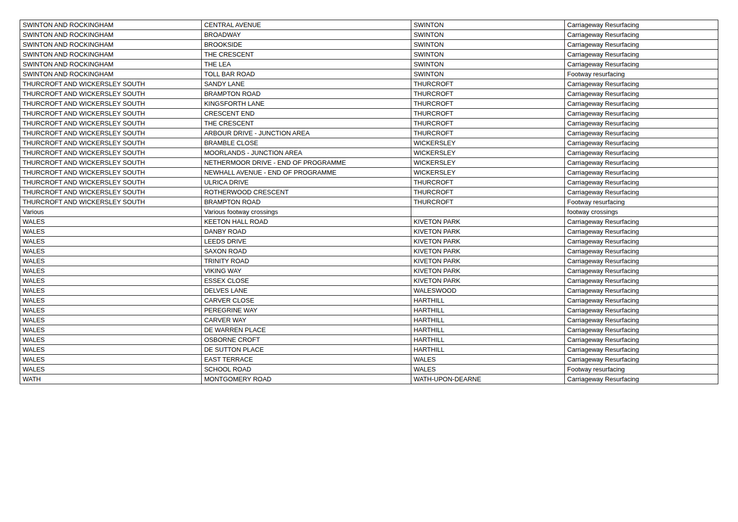| SWINTON AND ROCKINGHAM | CENTRAL AVENUE | SWINTON | Carriageway Resurfacing |
| SWINTON AND ROCKINGHAM | BROADWAY | SWINTON | Carriageway Resurfacing |
| SWINTON AND ROCKINGHAM | BROOKSIDE | SWINTON | Carriageway Resurfacing |
| SWINTON AND ROCKINGHAM | THE CRESCENT | SWINTON | Carriageway Resurfacing |
| SWINTON AND ROCKINGHAM | THE LEA | SWINTON | Carriageway Resurfacing |
| SWINTON AND ROCKINGHAM | TOLL BAR ROAD | SWINTON | Footway resurfacing |
| THURCROFT AND WICKERSLEY SOUTH | SANDY LANE | THURCROFT | Carriageway Resurfacing |
| THURCROFT AND WICKERSLEY SOUTH | BRAMPTON ROAD | THURCROFT | Carriageway Resurfacing |
| THURCROFT AND WICKERSLEY SOUTH | KINGSFORTH LANE | THURCROFT | Carriageway Resurfacing |
| THURCROFT AND WICKERSLEY SOUTH | CRESCENT END | THURCROFT | Carriageway Resurfacing |
| THURCROFT AND WICKERSLEY SOUTH | THE CRESCENT | THURCROFT | Carriageway Resurfacing |
| THURCROFT AND WICKERSLEY SOUTH | ARBOUR DRIVE - JUNCTION AREA | THURCROFT | Carriageway Resurfacing |
| THURCROFT AND WICKERSLEY SOUTH | BRAMBLE CLOSE | WICKERSLEY | Carriageway Resurfacing |
| THURCROFT AND WICKERSLEY SOUTH | MOORLANDS - JUNCTION AREA | WICKERSLEY | Carriageway Resurfacing |
| THURCROFT AND WICKERSLEY SOUTH | NETHERMOOR DRIVE - END OF PROGRAMME | WICKERSLEY | Carriageway Resurfacing |
| THURCROFT AND WICKERSLEY SOUTH | NEWHALL AVENUE - END OF PROGRAMME | WICKERSLEY | Carriageway Resurfacing |
| THURCROFT AND WICKERSLEY SOUTH | ULRICA DRIVE | THURCROFT | Carriageway Resurfacing |
| THURCROFT AND WICKERSLEY SOUTH | ROTHERWOOD CRESCENT | THURCROFT | Carriageway Resurfacing |
| THURCROFT AND WICKERSLEY SOUTH | BRAMPTON ROAD | THURCROFT | Footway resurfacing |
| Various | Various footway crossings | | footway crossings |
| WALES | KEETON HALL ROAD | KIVETON PARK | Carriageway Resurfacing |
| WALES | DANBY ROAD | KIVETON PARK | Carriageway Resurfacing |
| WALES | LEEDS DRIVE | KIVETON PARK | Carriageway Resurfacing |
| WALES | SAXON ROAD | KIVETON PARK | Carriageway Resurfacing |
| WALES | TRINITY ROAD | KIVETON PARK | Carriageway Resurfacing |
| WALES | VIKING WAY | KIVETON PARK | Carriageway Resurfacing |
| WALES | ESSEX CLOSE | KIVETON PARK | Carriageway Resurfacing |
| WALES | DELVES LANE | WALESWOOD | Carriageway Resurfacing |
| WALES | CARVER CLOSE | HARTHILL | Carriageway Resurfacing |
| WALES | PEREGRINE WAY | HARTHILL | Carriageway Resurfacing |
| WALES | CARVER WAY | HARTHILL | Carriageway Resurfacing |
| WALES | DE WARREN PLACE | HARTHILL | Carriageway Resurfacing |
| WALES | OSBORNE CROFT | HARTHILL | Carriageway Resurfacing |
| WALES | DE SUTTON PLACE | HARTHILL | Carriageway Resurfacing |
| WALES | EAST TERRACE | WALES | Carriageway Resurfacing |
| WALES | SCHOOL ROAD | WALES | Footway resurfacing |
| WATH | MONTGOMERY ROAD | WATH-UPON-DEARNE | Carriageway Resurfacing |